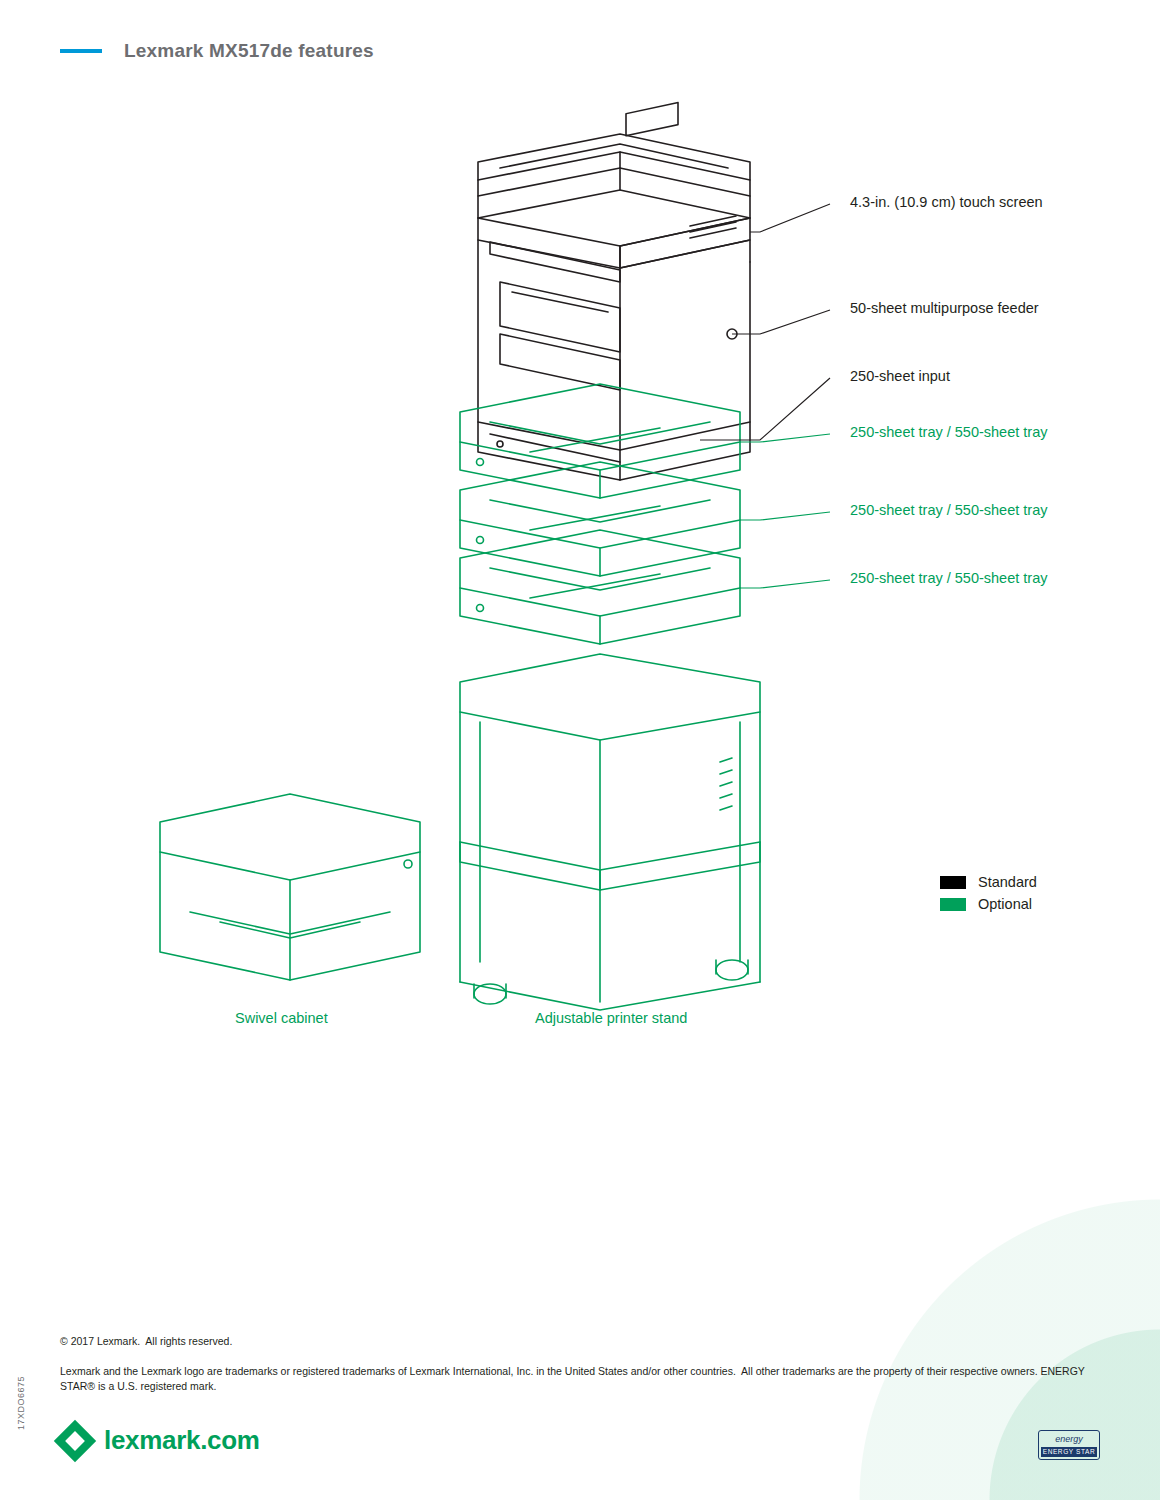Lexmark MX517de features
17XDO6675
4.3-in. (10.9 cm) touch screen 50-sheet multipurpose feeder 250-sheet input 250-sheet tray / 550-sheet tray 250-sheet tray / 550-sheet tray 250-sheet tray / 550-sheet tray Swivel cabinet Adjustable printer stand
Standard
Optional
© 2017 Lexmark. All rights reserved.
Lexmark and the Lexmark logo are trademarks or registered trademarks of Lexmark International, Inc. in the United States and/or other countries. All other trademarks are the property of their respective owners. ENERGY STAR® is a U.S. registered mark.
lexmark.com
energy
ENERGY STAR